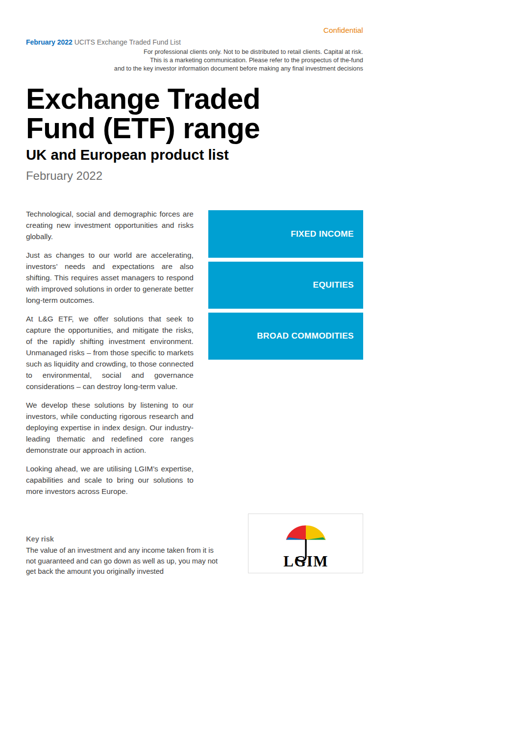Confidential
February 2022 UCITS Exchange Traded Fund List
For professional clients only. Not to be distributed to retail clients. Capital at risk.
This is a marketing communication. Please refer to the prospectus of the‑fund
and to the key investor information document before making any final investment decisions
Exchange Traded
Fund (ETF) range
UK and European product list
February 2022
Technological, social and demographic forces are creating new investment opportunities and risks globally.
Just as changes to our world are accelerating, investors’ needs and expectations are also shifting. This requires asset managers to respond with improved solutions in order to generate better long-term outcomes.
At L&G ETF, we offer solutions that seek to capture the opportunities, and mitigate the risks, of the rapidly shifting investment environment. Unmanaged risks – from those specific to markets such as liquidity and crowding, to those connected to environmental, social and governance considerations – can destroy long-term value.
We develop these solutions by listening to our investors, while conducting rigorous research and deploying expertise in index design. Our industry-leading thematic and redefined core ranges demonstrate our approach in action.
Looking ahead, we are utilising LGIM’s expertise, capabilities and scale to bring our solutions to more investors across Europe.
FIXED INCOME
EQUITIES
BROAD COMMODITIES
Key risk
The value of an investment and any income taken from it is not guaranteed and can go down as well as up, you may not get back the amount you originally invested
LGIM